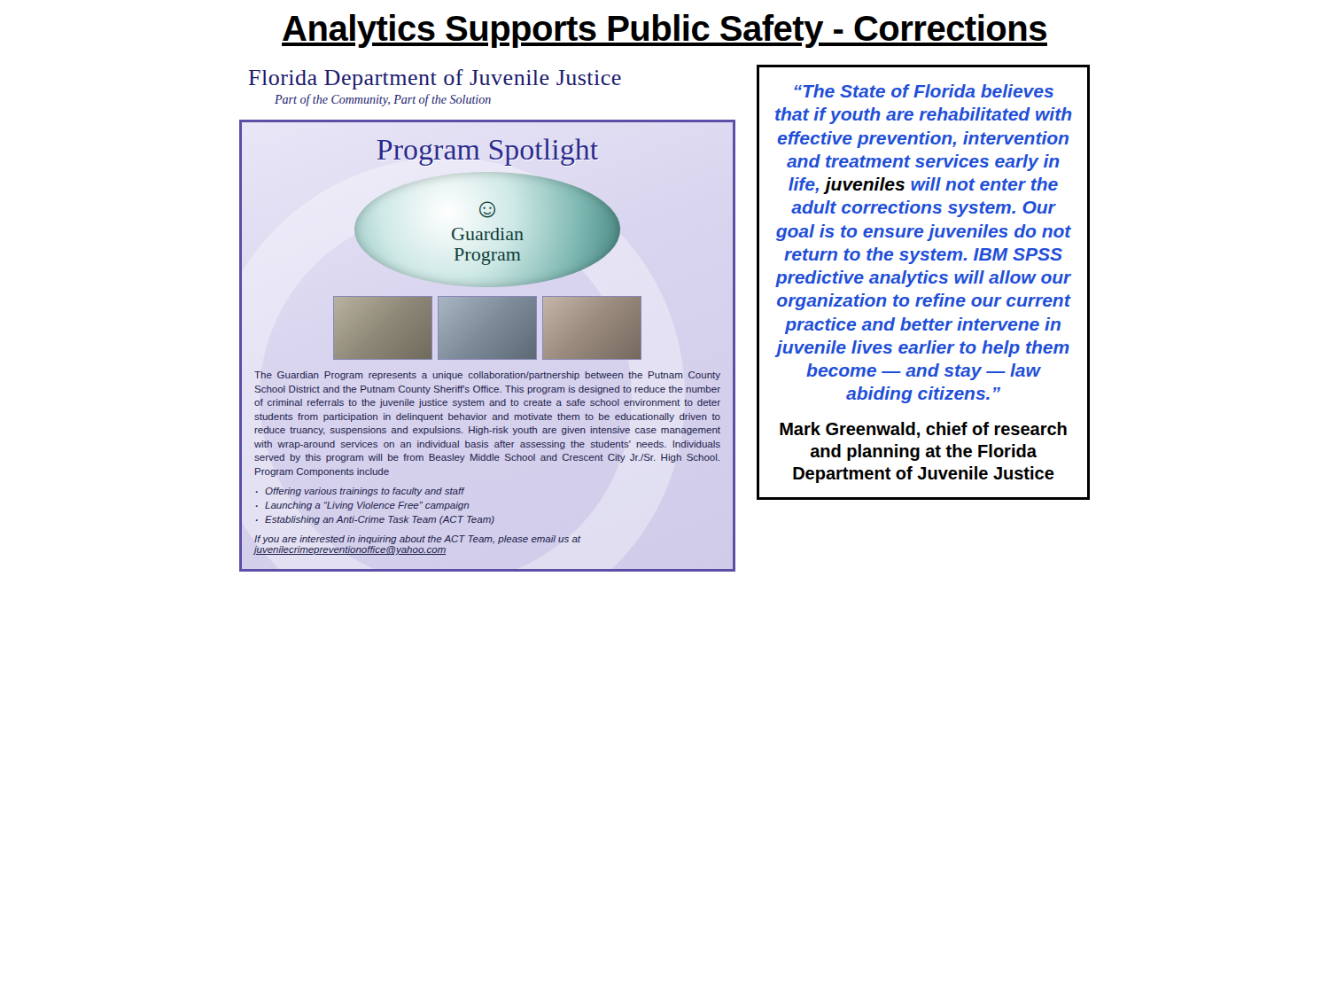Analytics Supports Public Safety - Corrections
Florida Department of Juvenile Justice
Part of the Community, Part of the Solution
Program Spotlight
☺
Guardian
Program
The Guardian Program represents a unique collaboration/partnership between the Putnam County School District and the Putnam County Sheriff's Office. This program is designed to reduce the number of criminal referrals to the juvenile justice system and to create a safe school environment to deter students from participation in delinquent behavior and motivate them to be educationally driven to reduce truancy, suspensions and expulsions. High-risk youth are given intensive case management with wrap-around services on an individual basis after assessing the students' needs. Individuals served by this program will be from Beasley Middle School and Crescent City Jr./Sr. High School. Program Components include
Offering various trainings to faculty and staff
Launching a “Living Violence Free” campaign
Establishing an Anti-Crime Task Team (ACT Team)
If you are interested in inquiring about the ACT Team, please email us at
juvenilecrimepreventionoffice@yahoo.com
“The State of Florida believes that if youth are rehabilitated with effective prevention, intervention and treatment services early in life, juveniles will not enter the adult corrections system. Our goal is to ensure juveniles do not return to the system. IBM SPSS predictive analytics will allow our organization to refine our current practice and better intervene in juvenile lives earlier to help them become — and stay — law abiding citizens.”
Mark Greenwald, chief of research and planning at the Florida Department of Juvenile Justice